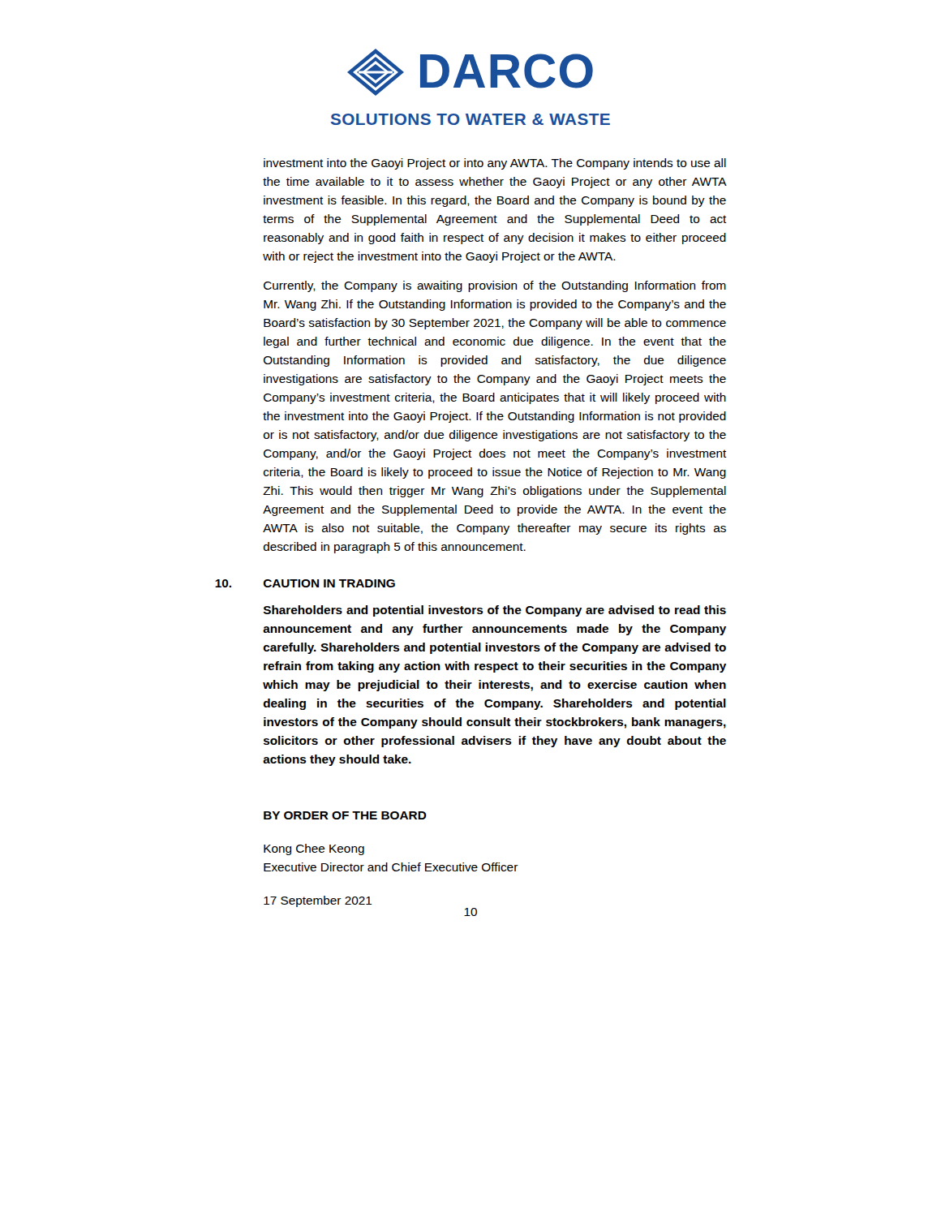DARCO
SOLUTIONS TO WATER & WASTE
investment into the Gaoyi Project or into any AWTA. The Company intends to use all the time available to it to assess whether the Gaoyi Project or any other AWTA investment is feasible. In this regard, the Board and the Company is bound by the terms of the Supplemental Agreement and the Supplemental Deed to act reasonably and in good faith in respect of any decision it makes to either proceed with or reject the investment into the Gaoyi Project or the AWTA.
Currently, the Company is awaiting provision of the Outstanding Information from Mr. Wang Zhi. If the Outstanding Information is provided to the Company’s and the Board’s satisfaction by 30 September 2021, the Company will be able to commence legal and further technical and economic due diligence. In the event that the Outstanding Information is provided and satisfactory, the due diligence investigations are satisfactory to the Company and the Gaoyi Project meets the Company’s investment criteria, the Board anticipates that it will likely proceed with the investment into the Gaoyi Project. If the Outstanding Information is not provided or is not satisfactory, and/or due diligence investigations are not satisfactory to the Company, and/or the Gaoyi Project does not meet the Company’s investment criteria, the Board is likely to proceed to issue the Notice of Rejection to Mr. Wang Zhi. This would then trigger Mr Wang Zhi’s obligations under the Supplemental Agreement and the Supplemental Deed to provide the AWTA. In the event the AWTA is also not suitable, the Company thereafter may secure its rights as described in paragraph 5 of this announcement.
10.
CAUTION IN TRADING
Shareholders and potential investors of the Company are advised to read this announcement and any further announcements made by the Company carefully. Shareholders and potential investors of the Company are advised to refrain from taking any action with respect to their securities in the Company which may be prejudicial to their interests, and to exercise caution when dealing in the securities of the Company. Shareholders and potential investors of the Company should consult their stockbrokers, bank managers, solicitors or other professional advisers if they have any doubt about the actions they should take.
BY ORDER OF THE BOARD
Kong Chee Keong
Executive Director and Chief Executive Officer
17 September 2021
10